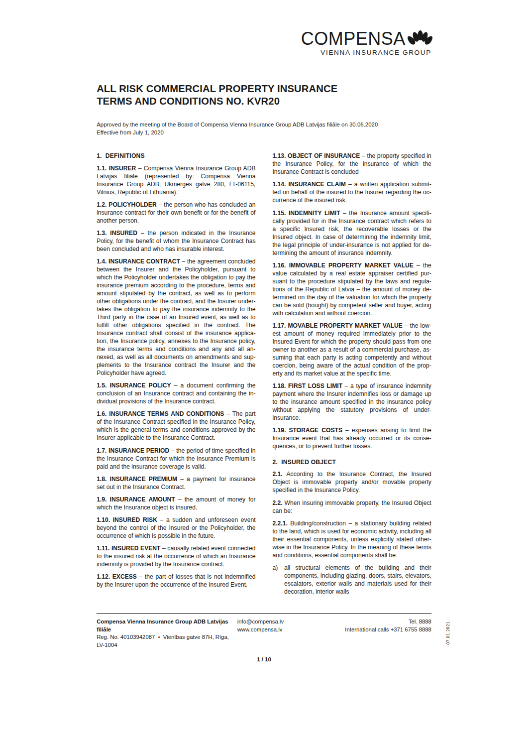COMPENSA
VIENNA INSURANCE GROUP
ALL RISK COMMERCIAL PROPERTY INSURANCE
TERMS AND CONDITIONS NO. KVR20
Approved by the meeting of the Board of Compensa Vienna Insurance Group ADB Latvijas filiāle on 30.06.2020
Effective from July 1, 2020
1. DEFINITIONS
1.1. INSURER – Compensa Vienna Insurance Group ADB Latvijas filiāle (represented by: Compensa Vienna Insurance Group ADB, Ukmergės gatvė 280, LT-06115, Vilnius, Republic of Lithuania).
1.2. POLICYHOLDER – the person who has concluded an insurance contract for their own benefit or for the benefit of another person.
1.3. INSURED – the person indicated in the Insurance Policy, for the benefit of whom the Insurance Contract has been concluded and who has insurable interest.
1.4. INSURANCE CONTRACT – the agreement concluded between the Insurer and the Policyholder, pursuant to which the Policyholder undertakes the obligation to pay the insurance premium according to the procedure, terms and amount stipulated by the contract, as well as to perform other obligations under the contract, and the Insurer undertakes the obligation to pay the insurance indemnity to the Third party in the case of an Insured event, as well as to fulfill other obligations specified in the contract. The Insurance contract shall consist of the insurance application, the Insurance policy, annexes to the Insurance policy, the insurance terms and conditions and any and all annexed, as well as all documents on amendments and supplements to the Insurance contract the Insurer and the Policyholder have agreed.
1.5. INSURANCE POLICY – a document confirming the conclusion of an Insurance contract and containing the individual provisions of the Insurance contract.
1.6. INSURANCE TERMS AND CONDITIONS – The part of the Insurance Contract specified in the Insurance Policy, which is the general terms and conditions approved by the Insurer applicable to the Insurance Contract.
1.7. INSURANCE PERIOD – the period of time specified in the Insurance Contract for which the Insurance Premium is paid and the insurance coverage is valid.
1.8. INSURANCE PREMIUM – a payment for insurance set out in the Insurance Contract.
1.9. INSURANCE AMOUNT – the amount of money for which the Insurance object is insured.
1.10. INSURED RISK – a sudden and unforeseen event beyond the control of the Insured or the Policyholder, the occurrence of which is possible in the future.
1.11. INSURED EVENT – causally related event connected to the insured risk at the occurrence of which an Insurance indemnity is provided by the Insurance contract.
1.12. EXCESS – the part of losses that is not indemnified by the Insurer upon the occurrence of the Insured Event.
1.13. OBJECT OF INSURANCE – the property specified in the Insurance Policy, for the insurance of which the Insurance Contract is concluded
1.14. INSURANCE CLAIM – a written application submitted on behalf of the insured to the Insurer regarding the occurrence of the insured risk.
1.15. INDEMNITY LIMIT – the Insurance amount specifically provided for in the Insurance contract which refers to a specific Insured risk, the recoverable losses or the Insured object. In case of determining the indemnity limit, the legal principle of under-insurance is not applied for determining the amount of insurance indemnity.
1.16. IMMOVABLE PROPERTY MARKET VALUE – the value calculated by a real estate appraiser certified pursuant to the procedure stipulated by the laws and regulations of the Republic of Latvia – the amount of money determined on the day of the valuation for which the property can be sold (bought) by competent seller and buyer, acting with calculation and without coercion.
1.17. MOVABLE PROPERTY MARKET VALUE – the lowest amount of money required immediately prior to the Insured Event for which the property should pass from one owner to another as a result of a commercial purchase, assuming that each party is acting competently and without coercion, being aware of the actual condition of the property and its market value at the specific time.
1.18. FIRST LOSS LIMIT – a type of insurance indemnity payment where the Insurer indemnifies loss or damage up to the insurance amount specified in the insurance policy without applying the statutory provisions of under-insurance.
1.19. STORAGE COSTS – expenses arising to limit the Insurance event that has already occurred or its consequences, or to prevent further losses.
2. INSURED OBJECT
2.1. According to the Insurance Contract, the Insured Object is immovable property and/or movable property specified in the Insurance Policy.
2.2. When insuring immovable property, the Insured Object can be:
2.2.1. Building/construction – a stationary building related to the land, which is used for economic activity, including all their essential components, unless explicitly stated otherwise in the Insurance Policy. In the meaning of these terms and conditions, essential components shall be:
all structural elements of the building and their components, including glazing, doors, stairs, elevators, escalators, exterior walls and materials used for their decoration, interior walls
Compensa Vienna Insurance Group ADB Latvijas filiāle
Reg. No. 40103942087 • Vienības gatve 87H, Rīga, LV-1004
info@compensa.lv
www.compensa.lv
Tel. 8888
International calls +371 6755 8888
1 / 10
07.01.2021.